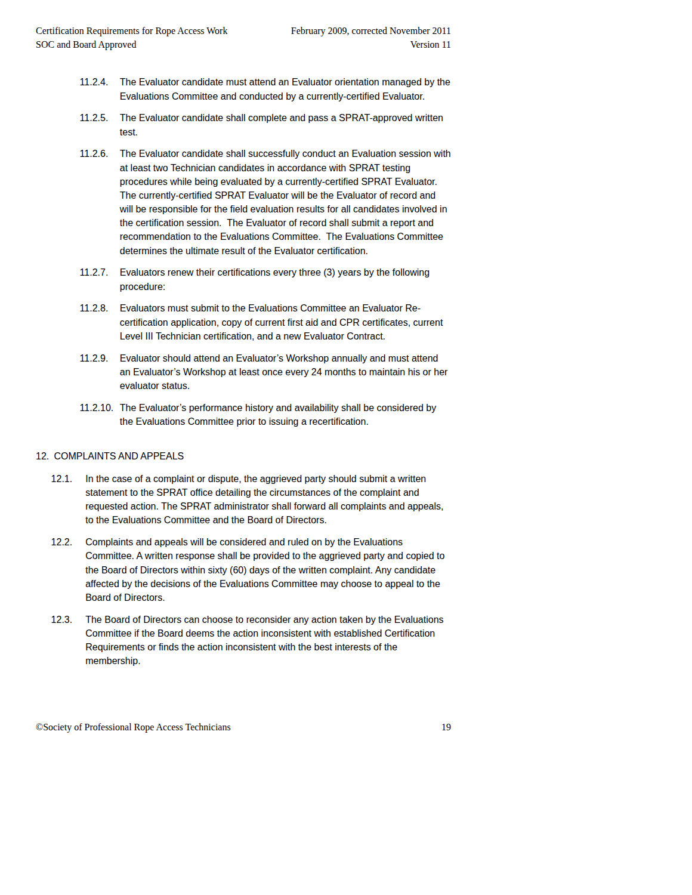Certification Requirements for Rope Access Work February 2009, corrected November 2011
SOC and Board Approved Version 11
11.2.4. The Evaluator candidate must attend an Evaluator orientation managed by the Evaluations Committee and conducted by a currently-certified Evaluator.
11.2.5. The Evaluator candidate shall complete and pass a SPRAT-approved written test.
11.2.6. The Evaluator candidate shall successfully conduct an Evaluation session with at least two Technician candidates in accordance with SPRAT testing procedures while being evaluated by a currently-certified SPRAT Evaluator. The currently-certified SPRAT Evaluator will be the Evaluator of record and will be responsible for the field evaluation results for all candidates involved in the certification session. The Evaluator of record shall submit a report and recommendation to the Evaluations Committee. The Evaluations Committee determines the ultimate result of the Evaluator certification.
11.2.7. Evaluators renew their certifications every three (3) years by the following procedure:
11.2.8. Evaluators must submit to the Evaluations Committee an Evaluator Re-certification application, copy of current first aid and CPR certificates, current Level III Technician certification, and a new Evaluator Contract.
11.2.9. Evaluator should attend an Evaluator’s Workshop annually and must attend an Evaluator’s Workshop at least once every 24 months to maintain his or her evaluator status.
11.2.10. The Evaluator’s performance history and availability shall be considered by the Evaluations Committee prior to issuing a recertification.
12. COMPLAINTS AND APPEALS
12.1. In the case of a complaint or dispute, the aggrieved party should submit a written statement to the SPRAT office detailing the circumstances of the complaint and requested action. The SPRAT administrator shall forward all complaints and appeals, to the Evaluations Committee and the Board of Directors.
12.2. Complaints and appeals will be considered and ruled on by the Evaluations Committee. A written response shall be provided to the aggrieved party and copied to the Board of Directors within sixty (60) days of the written complaint. Any candidate affected by the decisions of the Evaluations Committee may choose to appeal to the Board of Directors.
12.3. The Board of Directors can choose to reconsider any action taken by the Evaluations Committee if the Board deems the action inconsistent with established Certification Requirements or finds the action inconsistent with the best interests of the membership.
©Society of Professional Rope Access Technicians 19